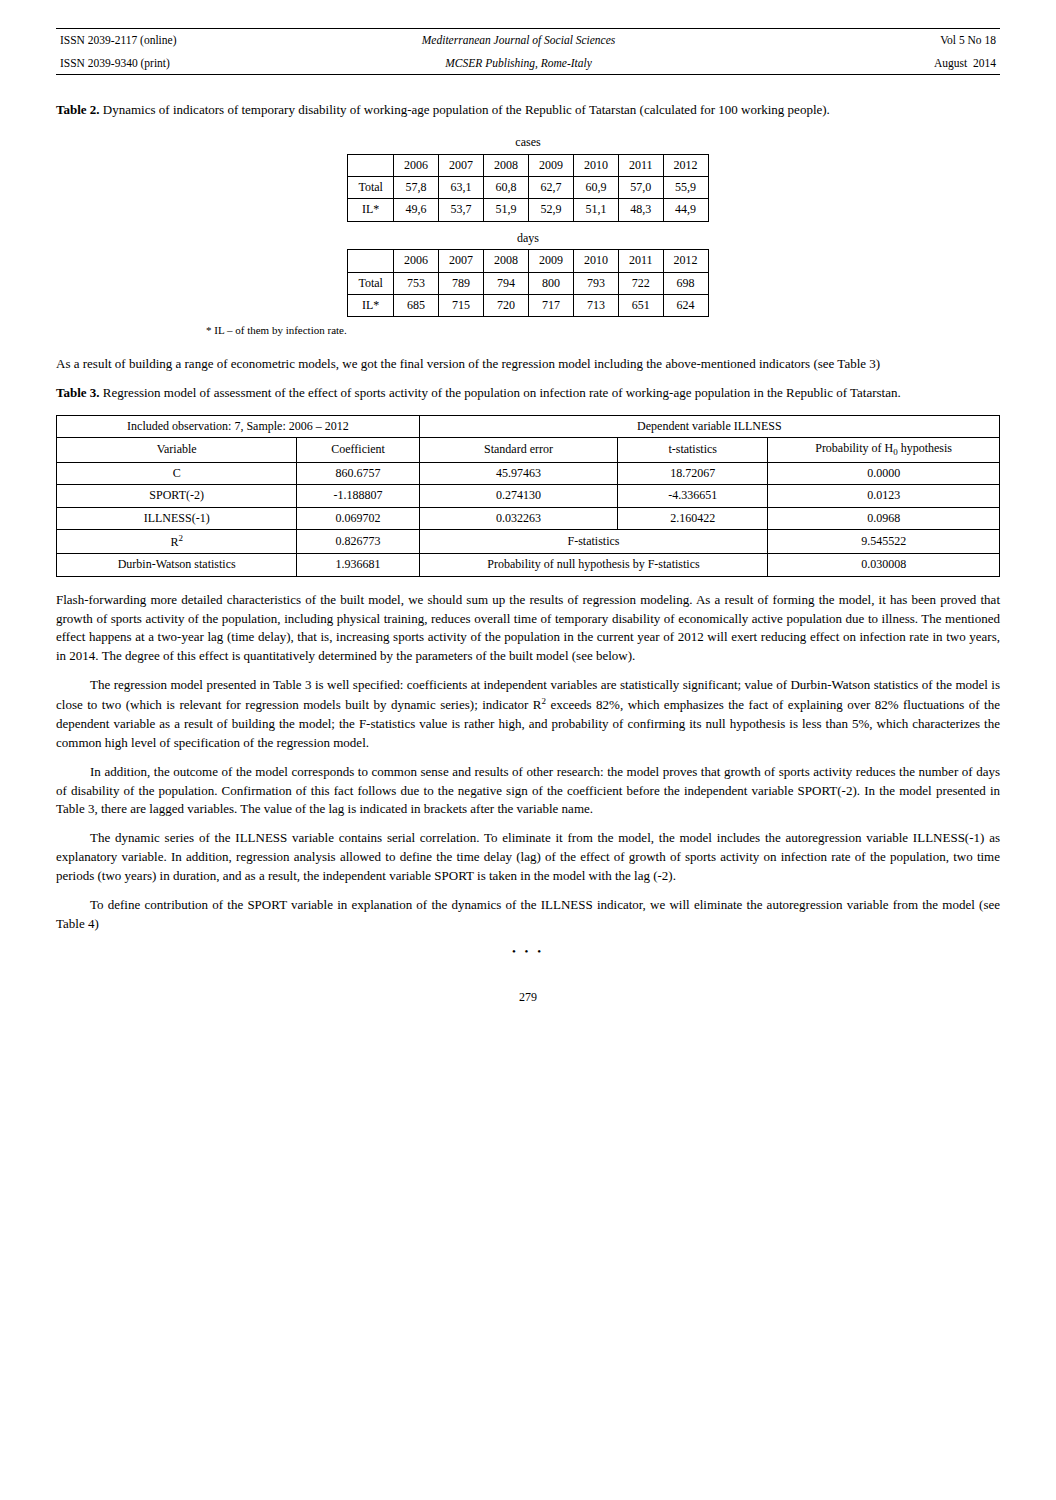| ISSN 2039-2117 (online) | Mediterranean Journal of Social Sciences | Vol 5 No 18 |
| ISSN 2039-9340 (print) | MCSER Publishing, Rome-Italy | August 2014 |
Table 2. Dynamics of indicators of temporary disability of working-age population of the Republic of Tatarstan (calculated for 100 working people).
cases
| | 2006 | 2007 | 2008 | 2009 | 2010 | 2011 | 2012 |
| Total | 57,8 | 63,1 | 60,8 | 62,7 | 60,9 | 57,0 | 55,9 |
| IL* | 49,6 | 53,7 | 51,9 | 52,9 | 51,1 | 48,3 | 44,9 |
days
| | 2006 | 2007 | 2008 | 2009 | 2010 | 2011 | 2012 |
| Total | 753 | 789 | 794 | 800 | 793 | 722 | 698 |
| IL* | 685 | 715 | 720 | 717 | 713 | 651 | 624 |
* IL – of them by infection rate.
As a result of building a range of econometric models, we got the final version of the regression model including the above-mentioned indicators (see Table 3)
Table 3. Regression model of assessment of the effect of sports activity of the population on infection rate of working-age population in the Republic of Tatarstan.
| Included observation: 7, Sample: 2006 – 2012 | Dependent variable ILLNESS |
| Variable | Coefficient | Standard error | t-statistics | Probability of H 0 hypothesis |
| C | 860.6757 | 45.97463 | 18.72067 | 0.0000 |
| SPORT(-2) | -1.188807 | 0.274130 | -4.336651 | 0.0123 |
| ILLNESS(-1) | 0.069702 | 0.032263 | 2.160422 | 0.0968 |
| R 2 | 0.826773 | F-statistics | 9.545522 |
| Durbin-Watson statistics | 1.936681 | Probability of null hypothesis by F-statistics | 0.030008 |
Flash-forwarding more detailed characteristics of the built model, we should sum up the results of regression modeling. As a result of forming the model, it has been proved that growth of sports activity of the population, including physical training, reduces overall time of temporary disability of economically active population due to illness. The mentioned effect happens at a two-year lag (time delay), that is, increasing sports activity of the population in the current year of 2012 will exert reducing effect on infection rate in two years, in 2014. The degree of this effect is quantitatively determined by the parameters of the built model (see below).
The regression model presented in Table 3 is well specified: coefficients at independent variables are statistically significant; value of Durbin-Watson statistics of the model is close to two (which is relevant for regression models built by dynamic series); indicator R2 exceeds 82%, which emphasizes the fact of explaining over 82% fluctuations of the dependent variable as a result of building the model; the F-statistics value is rather high, and probability of confirming its null hypothesis is less than 5%, which characterizes the common high level of specification of the regression model.
In addition, the outcome of the model corresponds to common sense and results of other research: the model proves that growth of sports activity reduces the number of days of disability of the population. Confirmation of this fact follows due to the negative sign of the coefficient before the independent variable SPORT(-2). In the model presented in Table 3, there are lagged variables. The value of the lag is indicated in brackets after the variable name.
The dynamic series of the ILLNESS variable contains serial correlation. To eliminate it from the model, the model includes the autoregression variable ILLNESS(-1) as explanatory variable. In addition, regression analysis allowed to define the time delay (lag) of the effect of growth of sports activity on infection rate of the population, two time periods (two years) in duration, and as a result, the independent variable SPORT is taken in the model with the lag (-2).
To define contribution of the SPORT variable in explanation of the dynamics of the ILLNESS indicator, we will eliminate the autoregression variable from the model (see Table 4)
• • •
279